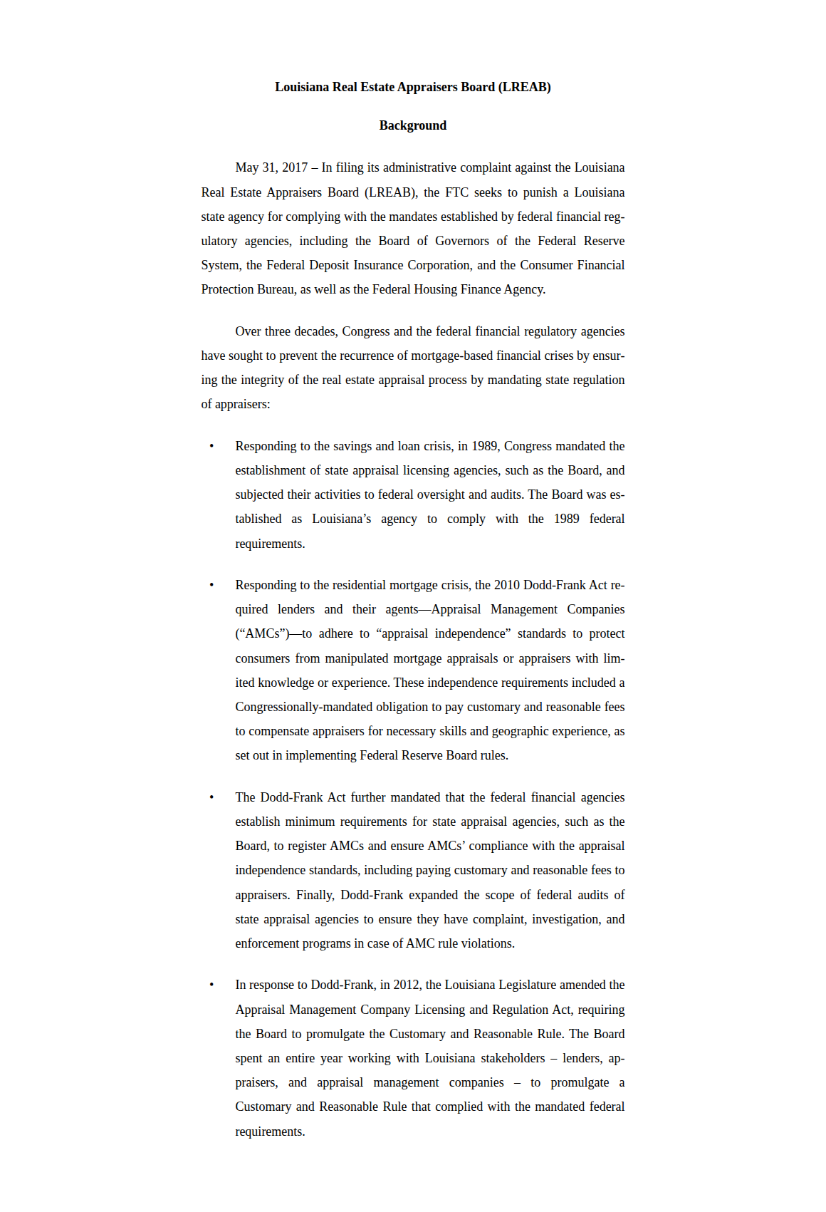Louisiana Real Estate Appraisers Board (LREAB)
Background
May 31, 2017 – In filing its administrative complaint against the Louisiana Real Estate Appraisers Board (LREAB), the FTC seeks to punish a Louisiana state agency for complying with the mandates established by federal financial regulatory agencies, including the Board of Governors of the Federal Reserve System, the Federal Deposit Insurance Corporation, and the Consumer Financial Protection Bureau, as well as the Federal Housing Finance Agency.
Over three decades, Congress and the federal financial regulatory agencies have sought to prevent the recurrence of mortgage-based financial crises by ensuring the integrity of the real estate appraisal process by mandating state regulation of appraisers:
Responding to the savings and loan crisis, in 1989, Congress mandated the establishment of state appraisal licensing agencies, such as the Board, and subjected their activities to federal oversight and audits. The Board was established as Louisiana’s agency to comply with the 1989 federal requirements.
Responding to the residential mortgage crisis, the 2010 Dodd-Frank Act required lenders and their agents—Appraisal Management Companies (“AMCs”)—to adhere to “appraisal independence” standards to protect consumers from manipulated mortgage appraisals or appraisers with limited knowledge or experience. These independence requirements included a Congressionally-mandated obligation to pay customary and reasonable fees to compensate appraisers for necessary skills and geographic experience, as set out in implementing Federal Reserve Board rules.
The Dodd-Frank Act further mandated that the federal financial agencies establish minimum requirements for state appraisal agencies, such as the Board, to register AMCs and ensure AMCs’ compliance with the appraisal independence standards, including paying customary and reasonable fees to appraisers. Finally, Dodd-Frank expanded the scope of federal audits of state appraisal agencies to ensure they have complaint, investigation, and enforcement programs in case of AMC rule violations.
In response to Dodd-Frank, in 2012, the Louisiana Legislature amended the Appraisal Management Company Licensing and Regulation Act, requiring the Board to promulgate the Customary and Reasonable Rule. The Board spent an entire year working with Louisiana stakeholders – lenders, appraisers, and appraisal management companies – to promulgate a Customary and Reasonable Rule that complied with the mandated federal requirements.